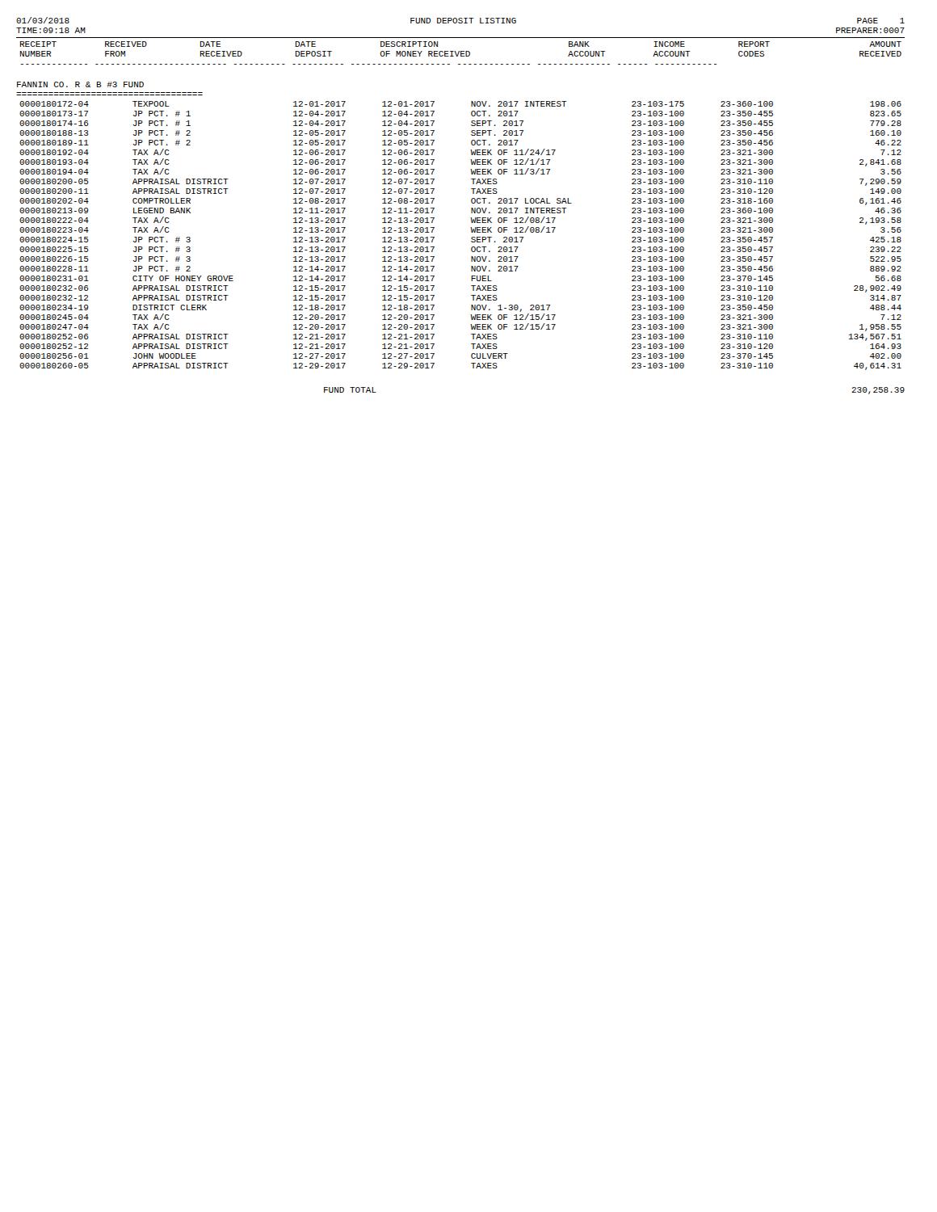01/03/2018 FUND DEPOSIT LISTING PAGE 1
TIME:09:18 AM PREPARER:0007
| RECEIPT | RECEIVED | DATE | DATE | DESCRIPTION | BANK | INCOME | REPORT | AMOUNT |
| --- | --- | --- | --- | --- | --- | --- | --- | --- |
| NUMBER | FROM | RECEIVED | DEPOSIT | OF MONEY RECEIVED | ACCOUNT | ACCOUNT | CODES | RECEIVED |
| ------------- ------------------------- ---------- ---------- ------------------- -------------- -------------- ------ ------------ |
FANNIN CO. R & B #3 FUND
===================================
| 0000180172-04 | TEXPOOL | 12-01-2017 | 12-01-2017 | NOV. 2017 INTEREST | 23-103-175 | 23-360-100 | | 198.06 |
| 0000180173-17 | JP PCT. # 1 | 12-04-2017 | 12-04-2017 | OCT. 2017 | 23-103-100 | 23-350-455 | | 823.65 |
| 0000180174-16 | JP PCT. # 1 | 12-04-2017 | 12-04-2017 | SEPT. 2017 | 23-103-100 | 23-350-455 | | 779.28 |
| 0000180188-13 | JP PCT. # 2 | 12-05-2017 | 12-05-2017 | SEPT. 2017 | 23-103-100 | 23-350-456 | | 160.10 |
| 0000180189-11 | JP PCT. # 2 | 12-05-2017 | 12-05-2017 | OCT. 2017 | 23-103-100 | 23-350-456 | | 46.22 |
| 0000180192-04 | TAX A/C | 12-06-2017 | 12-06-2017 | WEEK OF 11/24/17 | 23-103-100 | 23-321-300 | | 7.12 |
| 0000180193-04 | TAX A/C | 12-06-2017 | 12-06-2017 | WEEK OF 12/1/17 | 23-103-100 | 23-321-300 | | 2,841.68 |
| 0000180194-04 | TAX A/C | 12-06-2017 | 12-06-2017 | WEEK OF 11/3/17 | 23-103-100 | 23-321-300 | | 3.56 |
| 0000180200-05 | APPRAISAL DISTRICT | 12-07-2017 | 12-07-2017 | TAXES | 23-103-100 | 23-310-110 | | 7,290.59 |
| 0000180200-11 | APPRAISAL DISTRICT | 12-07-2017 | 12-07-2017 | TAXES | 23-103-100 | 23-310-120 | | 149.00 |
| 0000180202-04 | COMPTROLLER | 12-08-2017 | 12-08-2017 | OCT. 2017 LOCAL SAL | 23-103-100 | 23-318-160 | | 6,161.46 |
| 0000180213-09 | LEGEND BANK | 12-11-2017 | 12-11-2017 | NOV. 2017 INTEREST | 23-103-100 | 23-360-100 | | 46.36 |
| 0000180222-04 | TAX A/C | 12-13-2017 | 12-13-2017 | WEEK OF 12/08/17 | 23-103-100 | 23-321-300 | | 2,193.58 |
| 0000180223-04 | TAX A/C | 12-13-2017 | 12-13-2017 | WEEK OF 12/08/17 | 23-103-100 | 23-321-300 | | 3.56 |
| 0000180224-15 | JP PCT. # 3 | 12-13-2017 | 12-13-2017 | SEPT. 2017 | 23-103-100 | 23-350-457 | | 425.18 |
| 0000180225-15 | JP PCT. # 3 | 12-13-2017 | 12-13-2017 | OCT. 2017 | 23-103-100 | 23-350-457 | | 239.22 |
| 0000180226-15 | JP PCT. # 3 | 12-13-2017 | 12-13-2017 | NOV. 2017 | 23-103-100 | 23-350-457 | | 522.95 |
| 0000180228-11 | JP PCT. # 2 | 12-14-2017 | 12-14-2017 | NOV. 2017 | 23-103-100 | 23-350-456 | | 889.92 |
| 0000180231-01 | CITY OF HONEY GROVE | 12-14-2017 | 12-14-2017 | FUEL | 23-103-100 | 23-370-145 | | 56.68 |
| 0000180232-06 | APPRAISAL DISTRICT | 12-15-2017 | 12-15-2017 | TAXES | 23-103-100 | 23-310-110 | | 28,902.49 |
| 0000180232-12 | APPRAISAL DISTRICT | 12-15-2017 | 12-15-2017 | TAXES | 23-103-100 | 23-310-120 | | 314.87 |
| 0000180234-19 | DISTRICT CLERK | 12-18-2017 | 12-18-2017 | NOV. 1-30, 2017 | 23-103-100 | 23-350-450 | | 488.44 |
| 0000180245-04 | TAX A/C | 12-20-2017 | 12-20-2017 | WEEK OF 12/15/17 | 23-103-100 | 23-321-300 | | 7.12 |
| 0000180247-04 | TAX A/C | 12-20-2017 | 12-20-2017 | WEEK OF 12/15/17 | 23-103-100 | 23-321-300 | | 1,958.55 |
| 0000180252-06 | APPRAISAL DISTRICT | 12-21-2017 | 12-21-2017 | TAXES | 23-103-100 | 23-310-110 | | 134,567.51 |
| 0000180252-12 | APPRAISAL DISTRICT | 12-21-2017 | 12-21-2017 | TAXES | 23-103-100 | 23-310-120 | | 164.93 |
| 0000180256-01 | JOHN WOODLEE | 12-27-2017 | 12-27-2017 | CULVERT | 23-103-100 | 23-370-145 | | 402.00 |
| 0000180260-05 | APPRAISAL DISTRICT | 12-29-2017 | 12-29-2017 | TAXES | 23-103-100 | 23-310-110 | | 40,614.31 |
FUND TOTAL 230,258.39